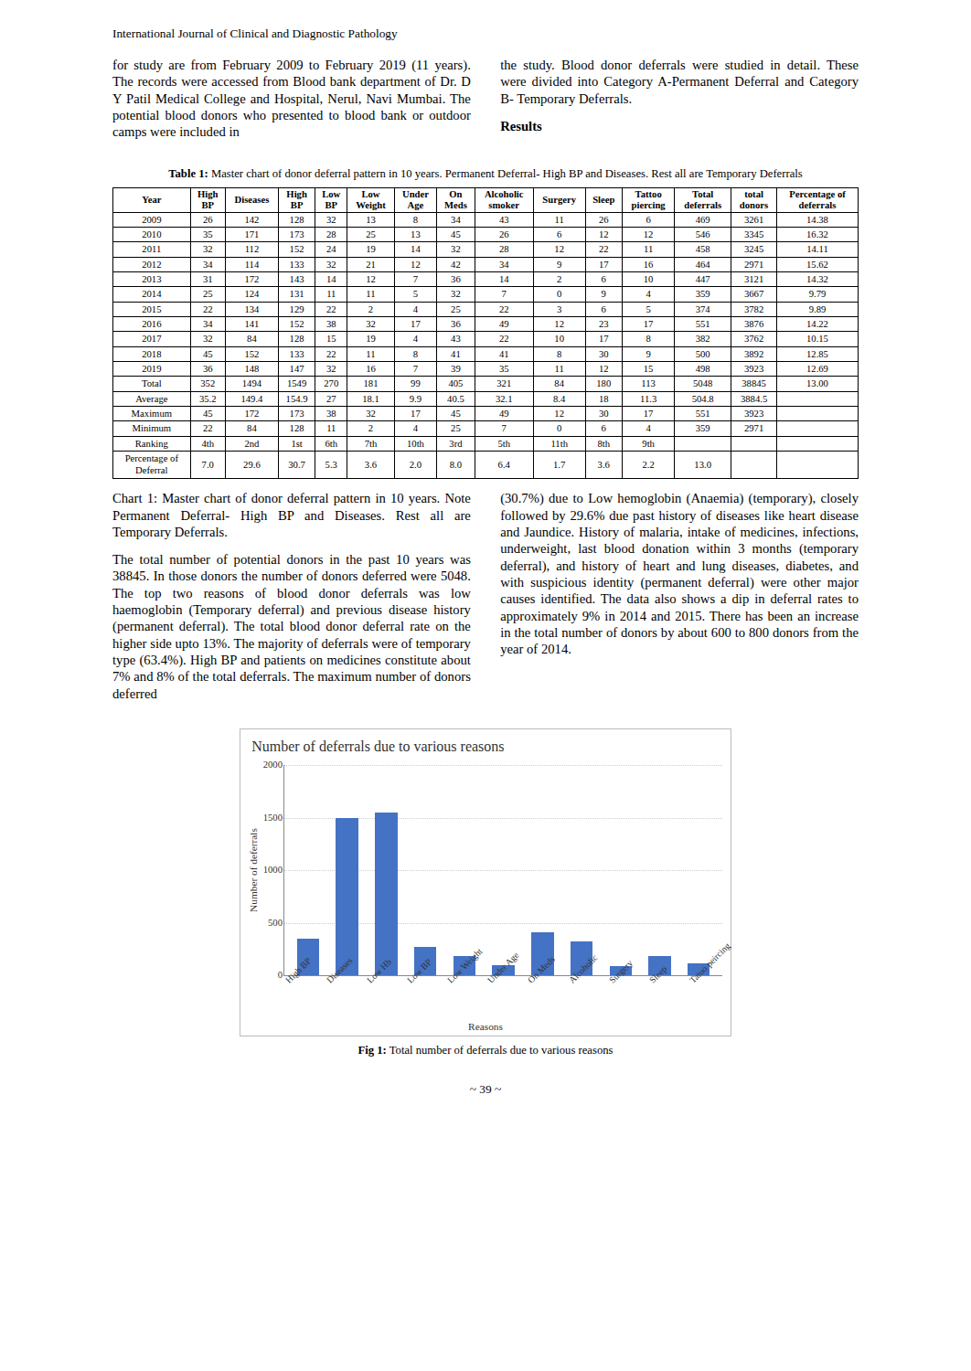International Journal of Clinical and Diagnostic Pathology
for study are from February 2009 to February 2019 (11 years). The records were accessed from Blood bank department of Dr. D Y Patil Medical College and Hospital, Nerul, Navi Mumbai. The potential blood donors who presented to blood bank or outdoor camps were included in
the study. Blood donor deferrals were studied in detail. These were divided into Category A-Permanent Deferral and Category B- Temporary Deferrals.
Results
Table 1: Master chart of donor deferral pattern in 10 years. Permanent Deferral- High BP and Diseases. Rest all are Temporary Deferrals
| Year | High BP | Diseases | High BP | Low BP | Low Weight | Under Age | On Meds | Alcoholic smoker | Surgery | Sleep | Tattoo piercing | Total deferrals | total donors | Percentage of deferrals |
| --- | --- | --- | --- | --- | --- | --- | --- | --- | --- | --- | --- | --- | --- | --- |
| 2009 | 26 | 142 | 128 | 32 | 13 | 8 | 34 | 43 | 11 | 26 | 6 | 469 | 3261 | 14.38 |
| 2010 | 35 | 171 | 173 | 28 | 25 | 13 | 45 | 26 | 6 | 12 | 12 | 546 | 3345 | 16.32 |
| 2011 | 32 | 112 | 152 | 24 | 19 | 14 | 32 | 28 | 12 | 22 | 11 | 458 | 3245 | 14.11 |
| 2012 | 34 | 114 | 133 | 32 | 21 | 12 | 42 | 34 | 9 | 17 | 16 | 464 | 2971 | 15.62 |
| 2013 | 31 | 172 | 143 | 14 | 12 | 7 | 36 | 14 | 2 | 6 | 10 | 447 | 3121 | 14.32 |
| 2014 | 25 | 124 | 131 | 11 | 11 | 5 | 32 | 7 | 0 | 9 | 4 | 359 | 3667 | 9.79 |
| 2015 | 22 | 134 | 129 | 22 | 2 | 4 | 25 | 22 | 3 | 6 | 5 | 374 | 3782 | 9.89 |
| 2016 | 34 | 141 | 152 | 38 | 32 | 17 | 36 | 49 | 12 | 23 | 17 | 551 | 3876 | 14.22 |
| 2017 | 32 | 84 | 128 | 15 | 19 | 4 | 43 | 22 | 10 | 17 | 8 | 382 | 3762 | 10.15 |
| 2018 | 45 | 152 | 133 | 22 | 11 | 8 | 41 | 41 | 8 | 30 | 9 | 500 | 3892 | 12.85 |
| 2019 | 36 | 148 | 147 | 32 | 16 | 7 | 39 | 35 | 11 | 12 | 15 | 498 | 3923 | 12.69 |
| Total | 352 | 1494 | 1549 | 270 | 181 | 99 | 405 | 321 | 84 | 180 | 113 | 5048 | 38845 | 13.00 |
| Average | 35.2 | 149.4 | 154.9 | 27 | 18.1 | 9.9 | 40.5 | 32.1 | 8.4 | 18 | 11.3 | 504.8 | 3884.5 | |
| Maximum | 45 | 172 | 173 | 38 | 32 | 17 | 45 | 49 | 12 | 30 | 17 | 551 | 3923 | |
| Minimum | 22 | 84 | 128 | 11 | 2 | 4 | 25 | 7 | 0 | 6 | 4 | 359 | 2971 | |
| Ranking | 4th | 2nd | 1st | 6th | 7th | 10th | 3rd | 5th | 11th | 8th | 9th | | | |
| Percentage of Deferral | 7.0 | 29.6 | 30.7 | 5.3 | 3.6 | 2.0 | 8.0 | 6.4 | 1.7 | 3.6 | 2.2 | 13.0 | | |
Chart 1: Master chart of donor deferral pattern in 10 years. Note Permanent Deferral- High BP and Diseases. Rest all are Temporary Deferrals.
The total number of potential donors in the past 10 years was 38845. In those donors the number of donors deferred were 5048. The top two reasons of blood donor deferrals was low haemoglobin (Temporary deferral) and previous disease history (permanent deferral). The total blood donor deferral rate on the higher side upto 13%. The majority of deferrals were of temporary type (63.4%). High BP and patients on medicines constitute about 7% and 8% of the total deferrals. The maximum number of donors deferred
(30.7%) due to Low hemoglobin (Anaemia) (temporary), closely followed by 29.6% due past history of diseases like heart disease and Jaundice. History of malaria, intake of medicines, infections, underweight, last blood donation within 3 months (temporary deferral), and history of heart and lung diseases, diabetes, and with suspicious identity (permanent deferral) were other major causes identified. The data also shows a dip in deferral rates to approximately 9% in 2014 and 2015. There has been an increase in the total number of donors by about 600 to 800 donors from the year of 2014.
Number of deferrals due to various reasons
Number of deferrals
2000 1500 1000 500 0
High BP Diseases Low Hb Low BP Low Weight Under Age On Meds Alcoholic Surgery Sleep Tatoo peircing
Reasons
Fig 1: Total number of deferrals due to various reasons
~ 39 ~